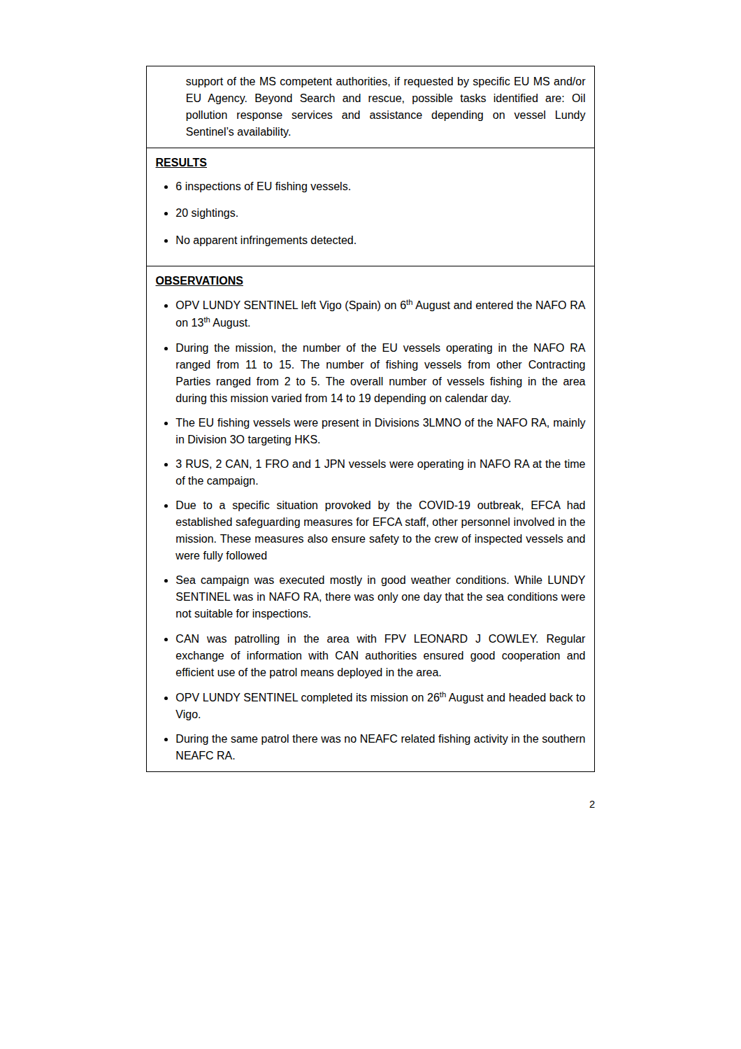support of the MS competent authorities, if requested by specific EU MS and/or EU Agency. Beyond Search and rescue, possible tasks identified are: Oil pollution response services and assistance depending on vessel Lundy Sentinel’s availability.
RESULTS
6 inspections of EU fishing vessels.
20 sightings.
No apparent infringements detected.
OBSERVATIONS
OPV LUNDY SENTINEL left Vigo (Spain) on 6th August and entered the NAFO RA on 13th August.
During the mission, the number of the EU vessels operating in the NAFO RA ranged from 11 to 15. The number of fishing vessels from other Contracting Parties ranged from 2 to 5. The overall number of vessels fishing in the area during this mission varied from 14 to 19 depending on calendar day.
The EU fishing vessels were present in Divisions 3LMNO of the NAFO RA, mainly in Division 3O targeting HKS.
3 RUS, 2 CAN, 1 FRO and 1 JPN vessels were operating in NAFO RA at the time of the campaign.
Due to a specific situation provoked by the COVID-19 outbreak, EFCA had established safeguarding measures for EFCA staff, other personnel involved in the mission. These measures also ensure safety to the crew of inspected vessels and were fully followed
Sea campaign was executed mostly in good weather conditions. While LUNDY SENTINEL was in NAFO RA, there was only one day that the sea conditions were not suitable for inspections.
CAN was patrolling in the area with FPV LEONARD J COWLEY. Regular exchange of information with CAN authorities ensured good cooperation and efficient use of the patrol means deployed in the area.
OPV LUNDY SENTINEL completed its mission on 26th August and headed back to Vigo.
During the same patrol there was no NEAFC related fishing activity in the southern NEAFC RA.
2